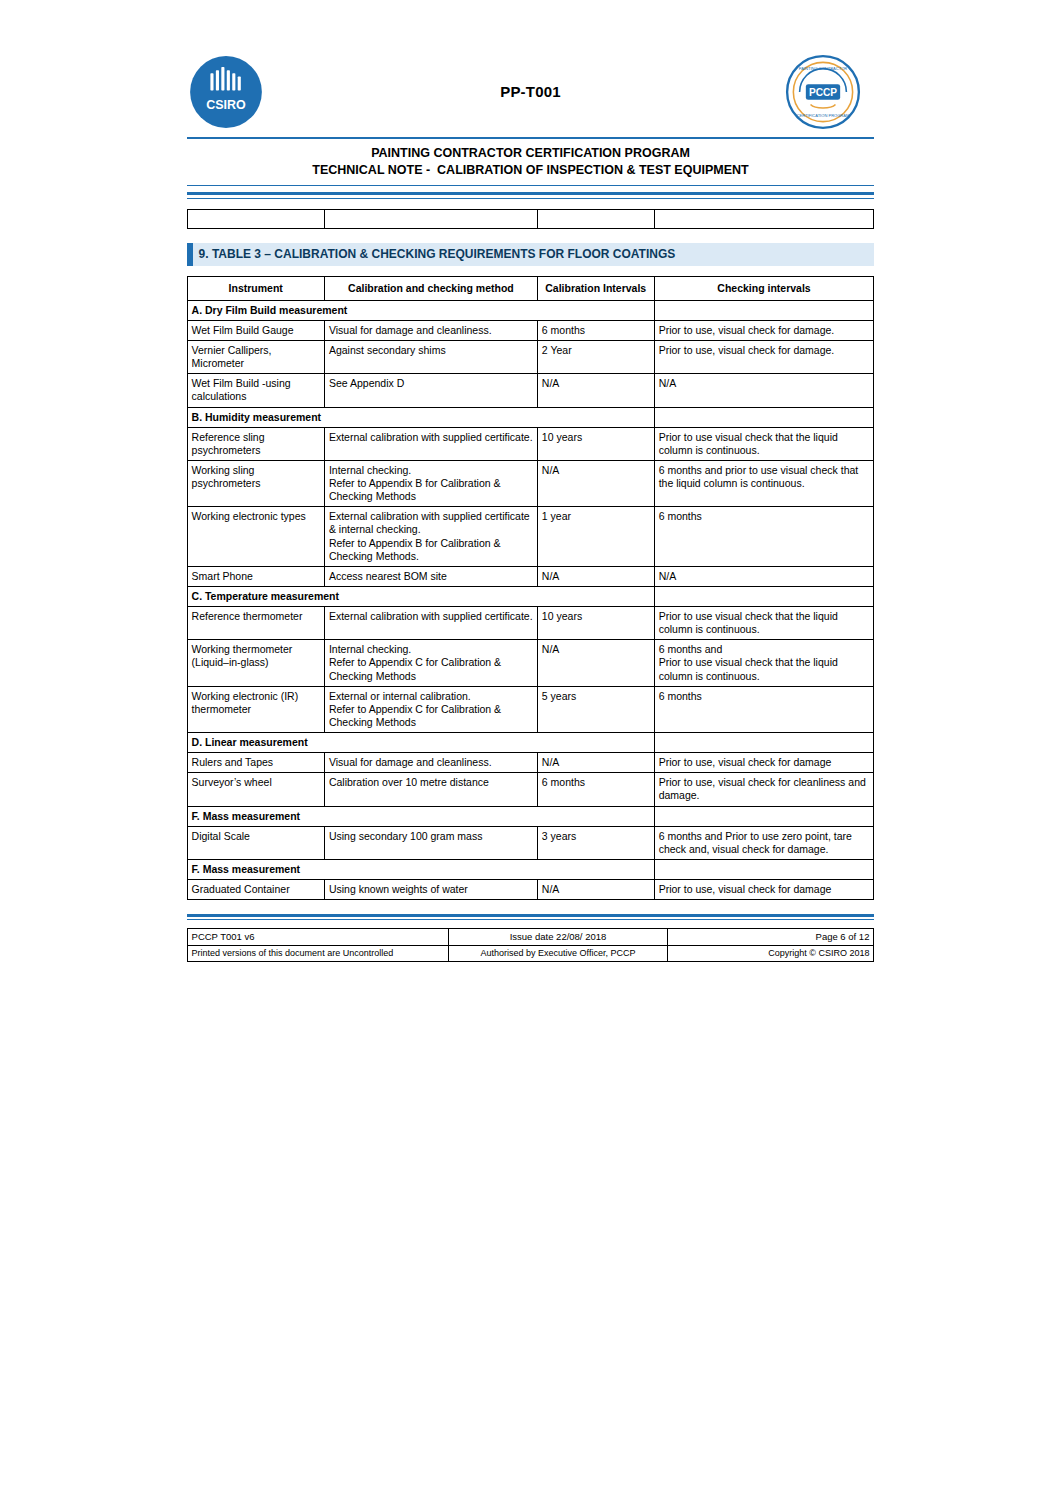CSIRO
PP-T001
PCCP PAINTING CONTRACTOR CERTIFICATION PROGRAM
PAINTING CONTRACTOR CERTIFICATION PROGRAM
TECHNICAL NOTE - CALIBRATION OF INSPECTION & TEST EQUIPMENT
9. TABLE 3 – CALIBRATION & CHECKING REQUIREMENTS FOR FLOOR COATINGS
| Instrument | Calibration and checking method | Calibration Intervals | Checking intervals |
| --- | --- | --- | --- |
| A. Dry Film Build measurement | |
| Wet Film Build Gauge | Visual for damage and cleanliness. | 6 months | Prior to use, visual check for damage. |
| Vernier Callipers, Micrometer | Against secondary shims | 2 Year | Prior to use, visual check for damage. |
| Wet Film Build -using calculations | See Appendix D | N/A | N/A |
| B. Humidity measurement | |
| Reference sling psychrometers | External calibration with supplied certificate. | 10 years | Prior to use visual check that the liquid column is continuous. |
| Working sling psychrometers | Internal checking. Refer to Appendix B for Calibration & Checking Methods | N/A | 6 months and prior to use visual check that the liquid column is continuous. |
| Working electronic types | External calibration with supplied certificate & internal checking. Refer to Appendix B for Calibration & Checking Methods. | 1 year | 6 months |
| Smart Phone | Access nearest BOM site | N/A | N/A |
| C. Temperature measurement | |
| Reference thermometer | External calibration with supplied certificate. | 10 years | Prior to use visual check that the liquid column is continuous. |
| Working thermometer (Liquid–in-glass) | Internal checking. Refer to Appendix C for Calibration & Checking Methods | N/A | 6 months and Prior to use visual check that the liquid column is continuous. |
| Working electronic (IR) thermometer | External or internal calibration. Refer to Appendix C for Calibration & Checking Methods | 5 years | 6 months |
| D. Linear measurement | |
| Rulers and Tapes | Visual for damage and cleanliness. | N/A | Prior to use, visual check for damage |
| Surveyor’s wheel | Calibration over 10 metre distance | 6 months | Prior to use, visual check for cleanliness and damage. |
| F. Mass measurement | |
| Digital Scale | Using secondary 100 gram mass | 3 years | 6 months and Prior to use zero point, tare check and, visual check for damage. |
| F. Mass measurement | |
| Graduated Container | Using known weights of water | N/A | Prior to use, visual check for damage |
| PCCP T001 v6 | Issue date 22/08/ 2018 | Page 6 of 12 |
| Printed versions of this document are Uncontrolled | Authorised by Executive Officer, PCCP | Copyright © CSIRO 2018 |